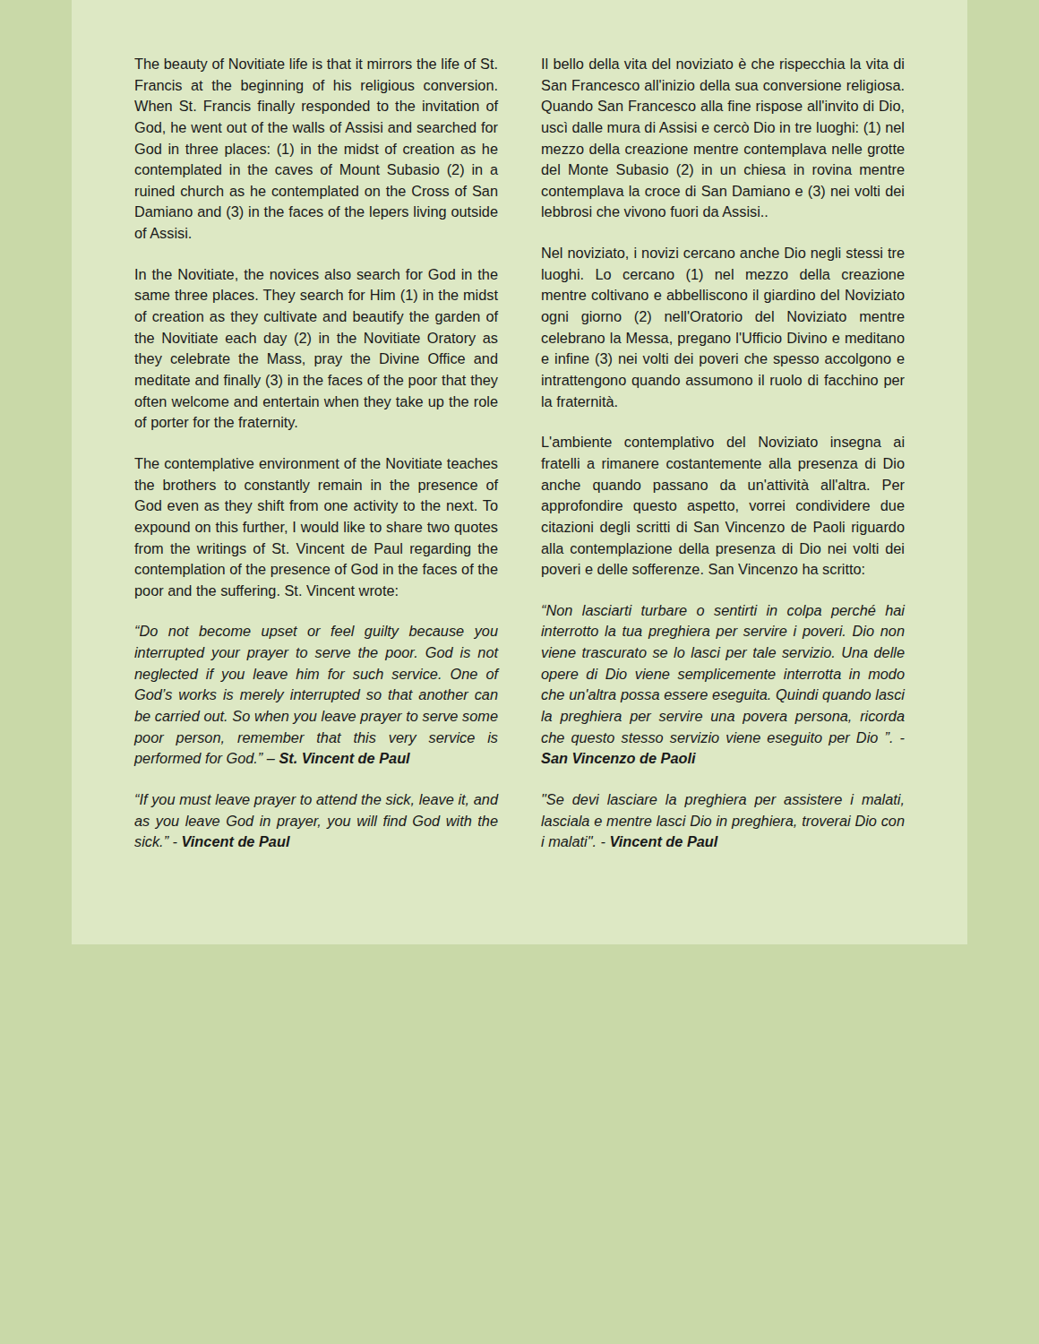The beauty of Novitiate life is that it mirrors the life of St. Francis at the beginning of his religious conversion. When St. Francis finally responded to the invitation of God, he went out of the walls of Assisi and searched for God in three places: (1) in the midst of creation as he contemplated in the caves of Mount Subasio (2) in a ruined church as he contemplated on the Cross of San Damiano and (3) in the faces of the lepers living outside of Assisi.
In the Novitiate, the novices also search for God in the same three places. They search for Him (1) in the midst of creation as they cultivate and beautify the garden of the Novitiate each day (2) in the Novitiate Oratory as they celebrate the Mass, pray the Divine Office and meditate and finally (3) in the faces of the poor that they often welcome and entertain when they take up the role of porter for the fraternity.
The contemplative environment of the Novitiate teaches the brothers to constantly remain in the presence of God even as they shift from one activity to the next. To expound on this further, I would like to share two quotes from the writings of St. Vincent de Paul regarding the contemplation of the presence of God in the faces of the poor and the suffering. St. Vincent wrote:
“Do not become upset or feel guilty because you interrupted your prayer to serve the poor. God is not neglected if you leave him for such service. One of God’s works is merely interrupted so that another can be carried out. So when you leave prayer to serve some poor person, remember that this very service is performed for God.” – St. Vincent de Paul
“If you must leave prayer to attend the sick, leave it, and as you leave God in prayer, you will find God with the sick.” - Vincent de Paul
Il bello della vita del noviziato è che rispecchia la vita di San Francesco all'inizio della sua conversione religiosa. Quando San Francesco alla fine rispose all'invito di Dio, uscì dalle mura di Assisi e cercò Dio in tre luoghi: (1) nel mezzo della creazione mentre contemplava nelle grotte del Monte Subasio (2) in un chiesa in rovina mentre contemplava la croce di San Damiano e (3) nei volti dei lebbrosi che vivono fuori da Assisi..
Nel noviziato, i novizi cercano anche Dio negli stessi tre luoghi. Lo cercano (1) nel mezzo della creazione mentre coltivano e abbelliscono il giardino del Noviziato ogni giorno (2) nell'Oratorio del Noviziato mentre celebrano la Messa, pregano l'Ufficio Divino e meditano e infine (3) nei volti dei poveri che spesso accolgono e intrattengono quando assumono il ruolo di facchino per la fraternità.
L'ambiente contemplativo del Noviziato insegna ai fratelli a rimanere costantemente alla presenza di Dio anche quando passano da un'attività all'altra. Per approfondire questo aspetto, vorrei condividere due citazioni degli scritti di San Vincenzo de Paoli riguardo alla contemplazione della presenza di Dio nei volti dei poveri e delle sofferenze. San Vincenzo ha scritto:
“Non lasciarti turbare o sentirti in colpa perché hai interrotto la tua preghiera per servire i poveri. Dio non viene trascurato se lo lasci per tale servizio. Una delle opere di Dio viene semplicemente interrotta in modo che un'altra possa essere eseguita. Quindi quando lasci la preghiera per servire una povera persona, ricorda che questo stesso servizio viene eseguito per Dio ”. - San Vincenzo de Paoli
"Se devi lasciare la preghiera per assistere i malati, lasciala e mentre lasci Dio in preghiera, troverai Dio con i malati". - Vincent de Paul